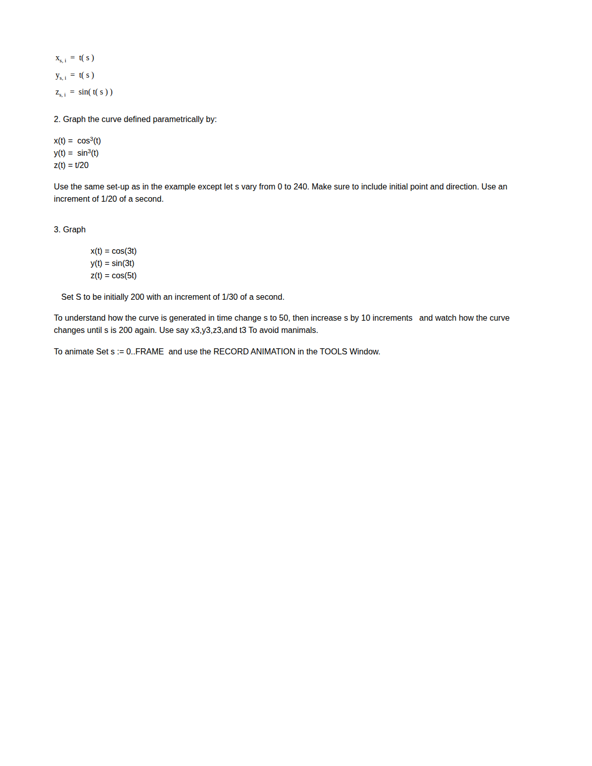xs, i = t( s )
ys, i = t( s )
zs, i = sin( t( s ) )
2. Graph the curve defined parametrically by:
x(t) = cos3(t)
y(t) = sin3(t)
z(t) = t/20
Use the same set-up as in the example except let s vary from 0 to 240. Make sure to include initial point and direction. Use an increment of 1/20 of a second.
3. Graph
x(t) = cos(3t)
y(t) = sin(3t)
z(t) = cos(5t)
Set S to be initially 200 with an increment of 1/30 of a second.
To understand how the curve is generated in time change s to 50, then increase s by 10 increments and watch how the curve changes until s is 200 again. Use say x3,y3,z3,and t3 To avoid manimals.
To animate Set s := 0..FRAME and use the RECORD ANIMATION in the TOOLS Window.